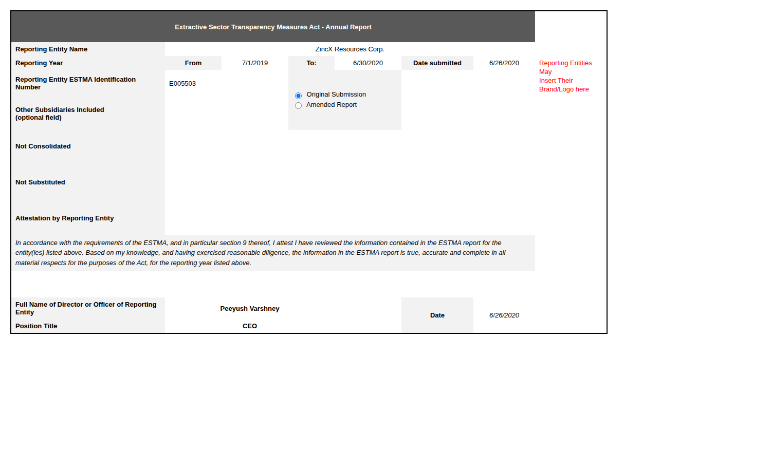| Extractive Sector Transparency Measures Act - Annual Report | |
| Reporting Entity Name | ZincX Resources Corp. | |
| Reporting Year | From | 7/1/2019 | To: | 6/30/2020 | Date submitted | 6/26/2020 | Reporting Entities May Insert Their Brand/Logo here |
| Reporting Entity ESTMA Identification Number | E005503 | Original Submission Amended Report | | |
| Other Subsidiaries Included (optional field) | | | | |
| Not Consolidated | | |
| Not Substituted | | |
| Attestation by Reporting Entity | | |
| In accordance with the requirements of the ESTMA, and in particular section 9 thereof, I attest I have reviewed the information contained in the ESTMA report for the entity(ies) listed above. Based on my knowledge, and having exercised reasonable diligence, the information in the ESTMA report is true, accurate and complete in all material respects for the purposes of the Act, for the reporting year listed above. | |
| Full Name of Director or Officer of Reporting Entity | Peeyush Varshney | | Date | 6/26/2020 | |
| Position Title | CEO | | |